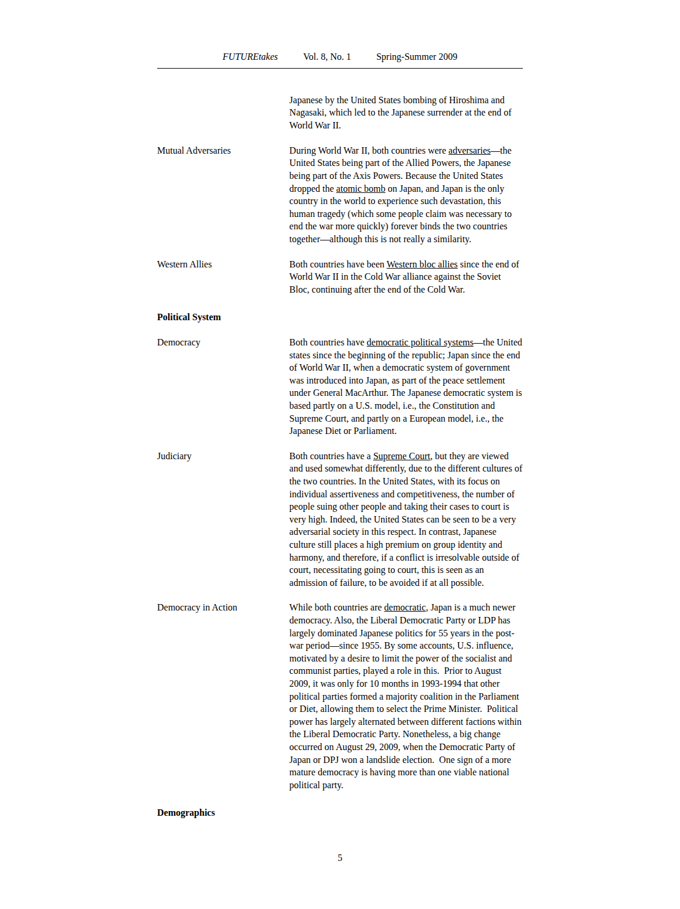FUTUREtakes Vol. 8, No. 1 Spring-Summer 2009
| | Japanese by the United States bombing of Hiroshima and Nagasaki, which led to the Japanese surrender at the end of World War II. |
| Mutual Adversaries | During World War II, both countries were adversaries —the United States being part of the Allied Powers, the Japanese being part of the Axis Powers. Because the United States dropped the atomic bomb on Japan, and Japan is the only country in the world to experience such devastation, this human tragedy (which some people claim was necessary to end the war more quickly) forever binds the two countries together—although this is not really a similarity. |
| Western Allies | Both countries have been Western bloc allies since the end of World War II in the Cold War alliance against the Soviet Bloc, continuing after the end of the Cold War. |
| Political System | |
| Democracy | Both countries have democratic political systems —the United states since the beginning of the republic; Japan since the end of World War II, when a democratic system of government was introduced into Japan, as part of the peace settlement under General MacArthur. The Japanese democratic system is based partly on a U.S. model, i.e., the Constitution and Supreme Court, and partly on a European model, i.e., the Japanese Diet or Parliament. |
| Judiciary | Both countries have a Supreme Court , but they are viewed and used somewhat differently, due to the different cultures of the two countries. In the United States, with its focus on individual assertiveness and competitiveness, the number of people suing other people and taking their cases to court is very high. Indeed, the United States can be seen to be a very adversarial society in this respect. In contrast, Japanese culture still places a high premium on group identity and harmony, and therefore, if a conflict is irresolvable outside of court, necessitating going to court, this is seen as an admission of failure, to be avoided if at all possible. |
| Democracy in Action | While both countries are democratic , Japan is a much newer democracy. Also, the Liberal Democratic Party or LDP has largely dominated Japanese politics for 55 years in the post-war period—since 1955. By some accounts, U.S. influence, motivated by a desire to limit the power of the socialist and communist parties, played a role in this. Prior to August 2009, it was only for 10 months in 1993-1994 that other political parties formed a majority coalition in the Parliament or Diet, allowing them to select the Prime Minister. Political power has largely alternated between different factions within the Liberal Democratic Party. Nonetheless, a big change occurred on August 29, 2009, when the Democratic Party of Japan or DPJ won a landslide election. One sign of a more mature democracy is having more than one viable national political party. |
| Demographics | |
5